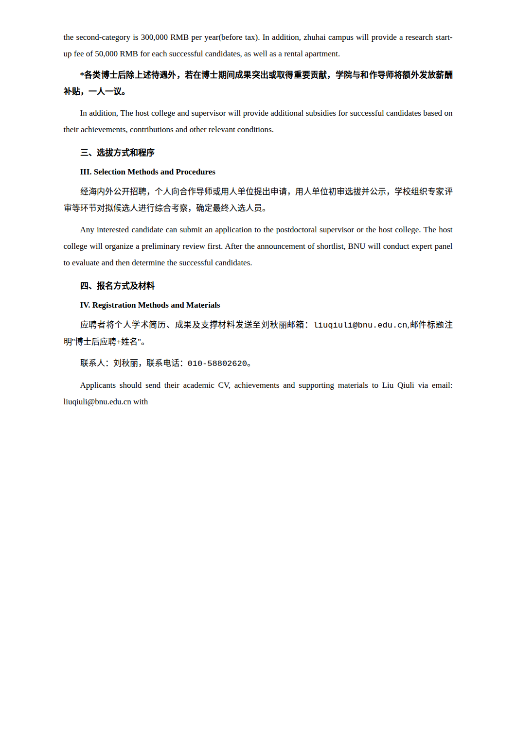the second-category is 300,000 RMB per year(before tax). In addition, zhuhai campus will provide a research start-up fee of 50,000 RMB for each successful candidates, as well as a rental apartment.
*各类博士后除上述待遇外，若在博士期间成果突出或取得重要贡献，学院与和作导师将额外发放薪酬补贴，一人一议。
In addition, The host college and supervisor will provide additional subsidies for successful candidates based on their achievements, contributions and other relevant conditions.
三、选拔方式和程序
III. Selection Methods and Procedures
经海内外公开招聘，个人向合作导师或用人单位提出申请，用人单位初审选拔并公示，学校组织专家评审等环节对拟候选人进行综合考察，确定最终入选人员。
Any interested candidate can submit an application to the postdoctoral supervisor or the host college. The host college will organize a preliminary review first. After the announcement of shortlist, BNU will conduct expert panel to evaluate and then determine the successful candidates.
四、报名方式及材料
IV. Registration Methods and Materials
应聘者将个人学术简历、成果及支撑材料发送至刘秋丽邮箱：liuqiuli@bnu.edu.cn,邮件标题注明"博士后应聘+姓名"。
联系人：刘秋丽，联系电话：010-58802620。
Applicants should send their academic CV, achievements and supporting materials to Liu Qiuli via email: liuqiuli@bnu.edu.cn with